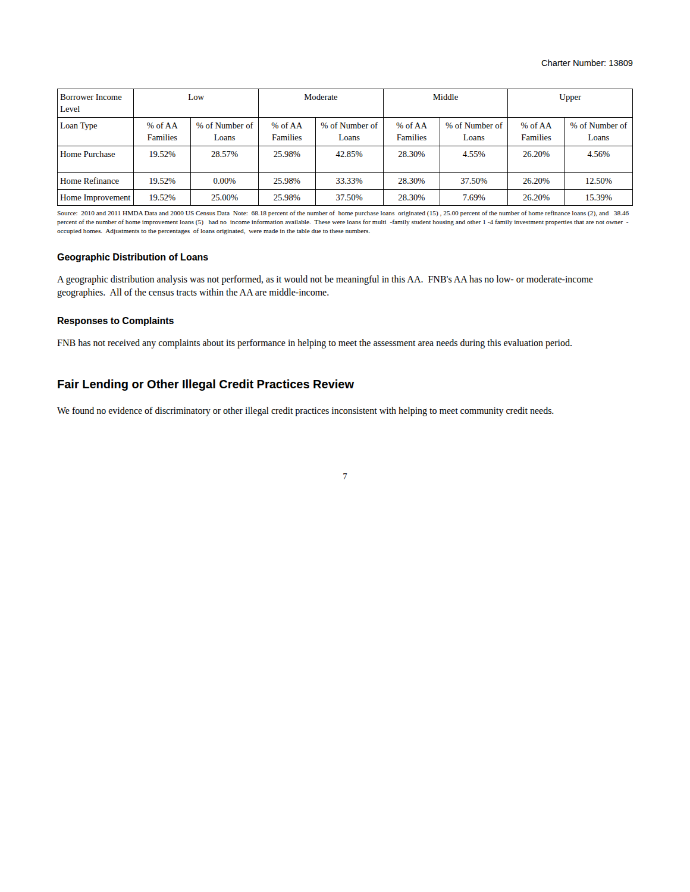Charter Number: 13809
| Borrower Income Level | Low | Moderate | Middle | Upper |
| --- | --- | --- | --- | --- |
| Loan Type | % of AA Families | % of Number of Loans | % of AA Families | % of Number of Loans | % of AA Families | % of Number of Loans | % of AA Families | % of Number of Loans |
| Home Purchase | 19.52% | 28.57% | 25.98% | 42.85% | 28.30% | 4.55% | 26.20% | 4.56% |
| Home Refinance | 19.52% | 0.00% | 25.98% | 33.33% | 28.30% | 37.50% | 26.20% | 12.50% |
| Home Improvement | 19.52% | 25.00% | 25.98% | 37.50% | 28.30% | 7.69% | 26.20% | 15.39% |
Source: 2010 and 2011 HMDA Data and 2000 US Census Data Note: 68.18 percent of the number of home purchase loans originated (15) , 25.00 percent of the number of home refinance loans (2), and 38.46 percent of the number of home improvement loans (5) had no income information available. These were loans for multi -family student housing and other 1 -4 family investment properties that are not owner -occupied homes. Adjustments to the percentages of loans originated, were made in the table due to these numbers.
Geographic Distribution of Loans
A geographic distribution analysis was not performed, as it would not be meaningful in this AA. FNB's AA has no low- or moderate-income geographies. All of the census tracts within the AA are middle-income.
Responses to Complaints
FNB has not received any complaints about its performance in helping to meet the assessment area needs during this evaluation period.
Fair Lending or Other Illegal Credit Practices Review
We found no evidence of discriminatory or other illegal credit practices inconsistent with helping to meet community credit needs.
7